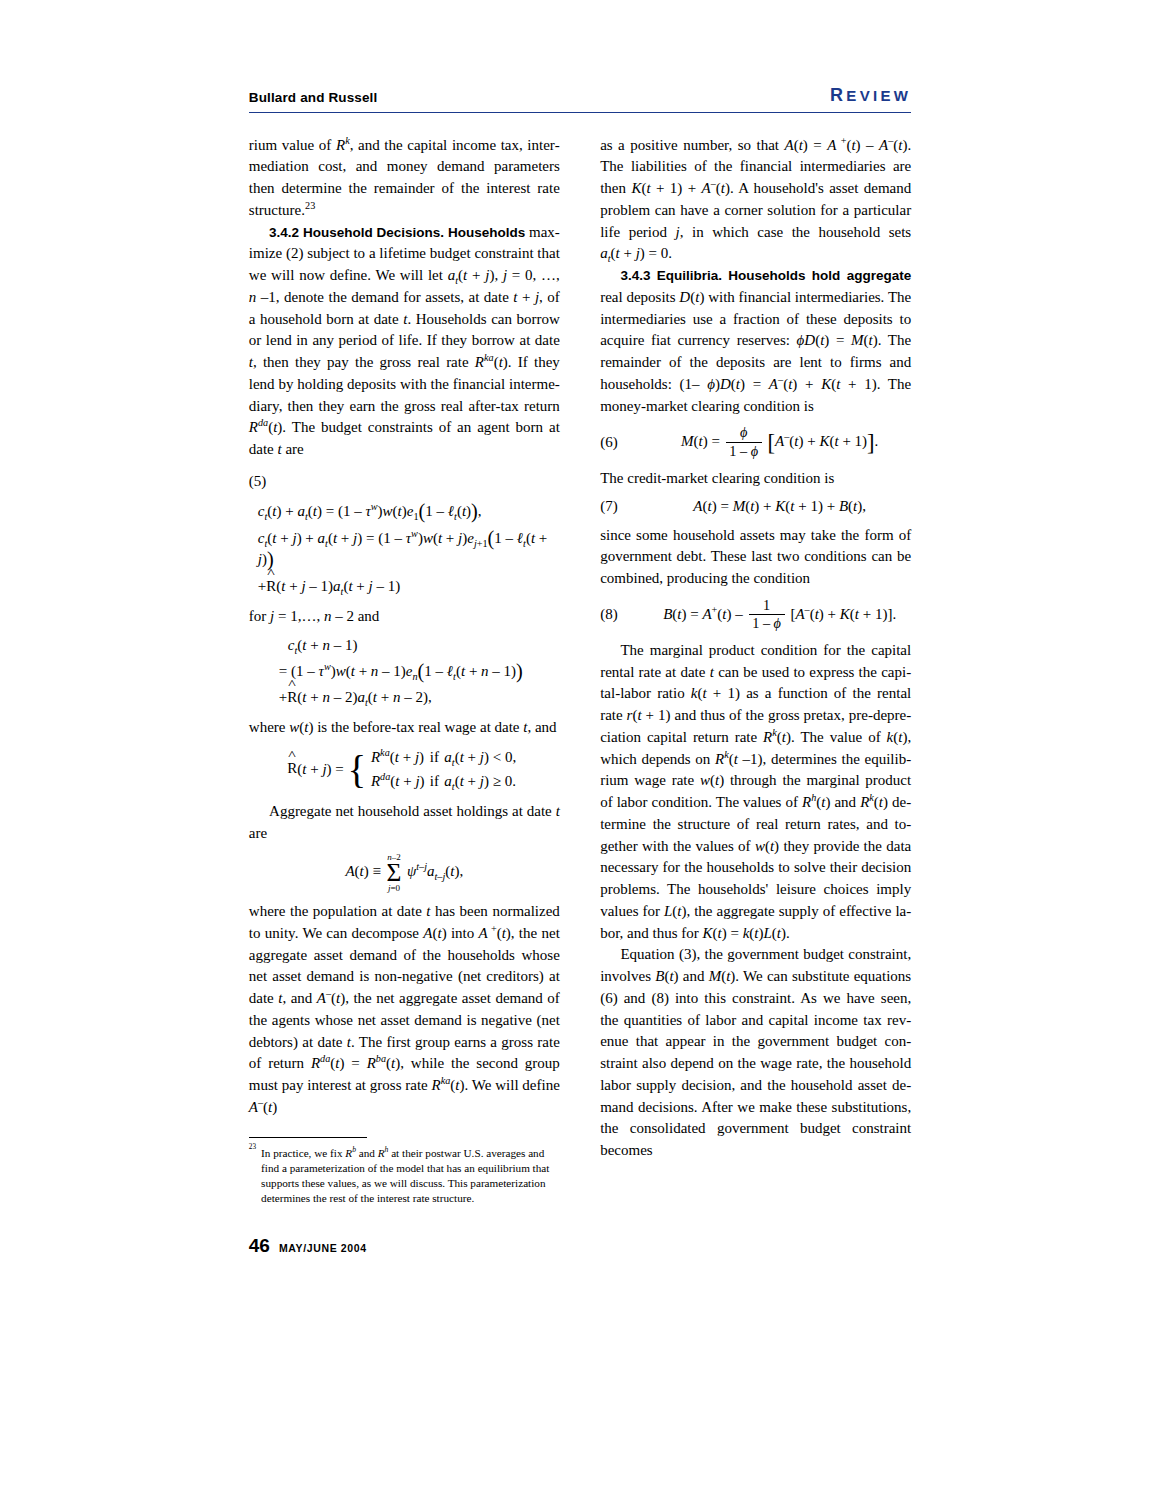Bullard and Russell
REVIEW
rium value of Rk, and the capital income tax, intermediation cost, and money demand parameters then determine the remainder of the interest rate structure.23
3.4.2 Household Decisions. Households maximize (2) subject to a lifetime budget constraint that we will now define. We will let at(t + j), j = 0, …, n –1, denote the demand for assets, at date t + j, of a household born at date t. Households can borrow or lend in any period of life. If they borrow at date t, then they pay the gross real rate Rka(t). If they lend by holding deposits with the financial intermediary, then they earn the gross real after-tax return Rda(t). The budget constraints of an agent born at date t are
(5)
ct(t) + at(t) = (1 – τw)w(t)e1(1 – ℓt(t)),
ct(t + j) + at(t + j) = (1 – τw)w(t + j)ej+1(1 – ℓt(t + j))
+R(t + j – 1)at(t + j – 1)
for j = 1,…, n – 2 and
ct(t + n – 1)
= (1 – τw)w(t + n – 1)en(1 – ℓt(t + n – 1))
+R(t + n – 2)at(t + n – 2),
where w(t) is the before-tax real wage at date t, and
R(t + j) = {
| R ka ( t + j ) | if | a t ( t + j ) < 0, |
| R da ( t + j ) | if | a t ( t + j ) ≥ 0. |
Aggregate net household asset holdings at date t are
A(t) ≡ n–2 Σ j=0 ψt–jat–j(t),
where the population at date t has been normalized to unity. We can decompose A(t) into A +(t), the net aggregate asset demand of the households whose net asset demand is non-negative (net creditors) at date t, and A–(t), the net aggregate asset demand of the agents whose net asset demand is negative (net debtors) at date t. The first group earns a gross rate of return Rda(t) = Rba(t), while the second group must pay interest at gross rate Rka(t). We will define A–(t)
23 In practice, we fix Rb and Rh at their postwar U.S. averages and find a parameterization of the model that has an equilibrium that supports these values, as we will discuss. This parameterization determines the rest of the interest rate structure.
as a positive number, so that A(t) = A +(t) – A–(t). The liabilities of the financial intermediaries are then K(t + 1) + A–(t). A household's asset demand problem can have a corner solution for a particular life period j, in which case the household sets at(t + j) = 0.
3.4.3 Equilibria. Households hold aggregate real deposits D(t) with financial intermediaries. The intermediaries use a fraction of these deposits to acquire fiat currency reserves: ϕD(t) = M(t). The remainder of the deposits are lent to firms and households: (1– ϕ)D(t) = A–(t) + K(t + 1). The money-market clearing condition is
(6)
M(t) = ϕ 1 – ϕ [A–(t) + K(t + 1)].
The credit-market clearing condition is
(7)
A(t) = M(t) + K(t + 1) + B(t),
since some household assets may take the form of government debt. These last two conditions can be combined, producing the condition
(8)
B(t) = A+(t) – 1 1 – ϕ [A–(t) + K(t + 1)].
The marginal product condition for the capital rental rate at date t can be used to express the capital-labor ratio k(t + 1) as a function of the rental rate r(t + 1) and thus of the gross pretax, pre-depreciation capital return rate Rk(t). The value of k(t), which depends on Rk(t –1), determines the equilibrium wage rate w(t) through the marginal product of labor condition. The values of Rh(t) and Rk(t) determine the structure of real return rates, and together with the values of w(t) they provide the data necessary for the households to solve their decision problems. The households' leisure choices imply values for L(t), the aggregate supply of effective labor, and thus for K(t) = k(t)L(t).
Equation (3), the government budget constraint, involves B(t) and M(t). We can substitute equations (6) and (8) into this constraint. As we have seen, the quantities of labor and capital income tax revenue that appear in the government budget constraint also depend on the wage rate, the household labor supply decision, and the household asset demand decisions. After we make these substitutions, the consolidated government budget constraint becomes
46 MAY/JUNE 2004